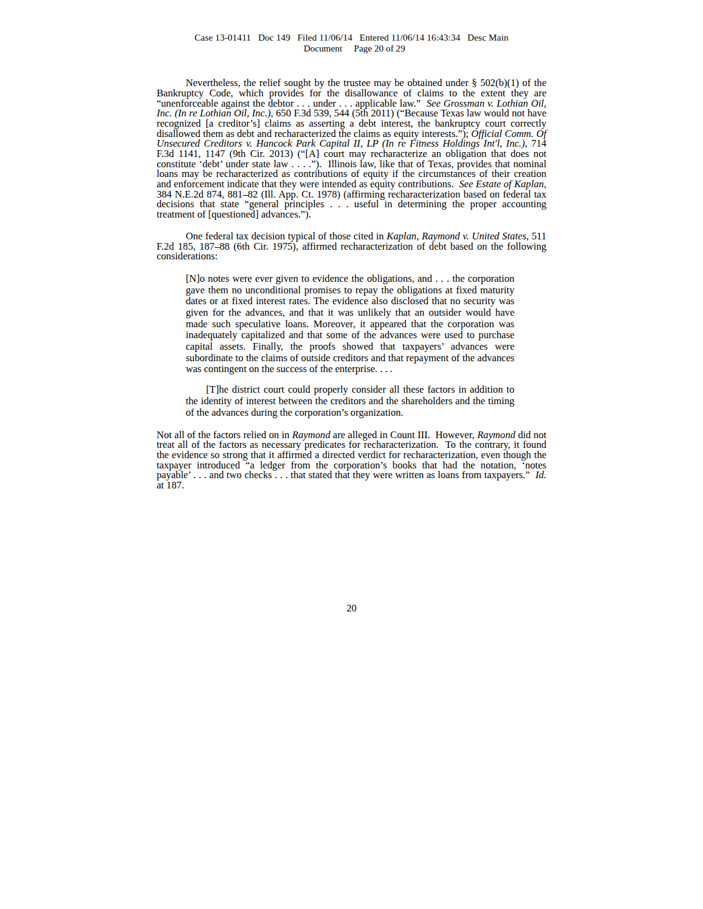Case 13-01411 Doc 149 Filed 11/06/14 Entered 11/06/14 16:43:34 Desc Main
Document Page 20 of 29
Nevertheless, the relief sought by the trustee may be obtained under § 502(b)(1) of the Bankruptcy Code, which provides for the disallowance of claims to the extent they are “unenforceable against the debtor . . . under . . . applicable law.” See Grossman v. Lothian Oil, Inc. (In re Lothian Oil, Inc.), 650 F.3d 539, 544 (5th 2011) (“Because Texas law would not have recognized [a creditor’s] claims as asserting a debt interest, the bankruptcy court correctly disallowed them as debt and recharacterized the claims as equity interests.”); Official Comm. Of Unsecured Creditors v. Hancock Park Capital II, LP (In re Fitness Holdings Int'l, Inc.), 714 F.3d 1141, 1147 (9th Cir. 2013) (“[A] court may recharacterize an obligation that does not constitute ‘debt’ under state law . . . .”). Illinois law, like that of Texas, provides that nominal loans may be recharacterized as contributions of equity if the circumstances of their creation and enforcement indicate that they were intended as equity contributions. See Estate of Kaplan, 384 N.E.2d 874, 881–82 (Ill. App. Ct. 1978) (affirming recharacterization based on federal tax decisions that state “general principles . . . useful in determining the proper accounting treatment of [questioned] advances.”).
One federal tax decision typical of those cited in Kaplan, Raymond v. United States, 511 F.2d 185, 187–88 (6th Cir. 1975), affirmed recharacterization of debt based on the following considerations:
[N]o notes were ever given to evidence the obligations, and . . . the corporation gave them no unconditional promises to repay the obligations at fixed maturity dates or at fixed interest rates. The evidence also disclosed that no security was given for the advances, and that it was unlikely that an outsider would have made such speculative loans. Moreover, it appeared that the corporation was inadequately capitalized and that some of the advances were used to purchase capital assets. Finally, the proofs showed that taxpayers’ advances were subordinate to the claims of outside creditors and that repayment of the advances was contingent on the success of the enterprise. . . .
[T]he district court could properly consider all these factors in addition to the identity of interest between the creditors and the shareholders and the timing of the advances during the corporation’s organization.
Not all of the factors relied on in Raymond are alleged in Count III. However, Raymond did not treat all of the factors as necessary predicates for recharacterization. To the contrary, it found the evidence so strong that it affirmed a directed verdict for recharacterization, even though the taxpayer introduced “a ledger from the corporation’s books that had the notation, ‘notes payable’ . . . and two checks . . . that stated that they were written as loans from taxpayers.” Id. at 187.
20